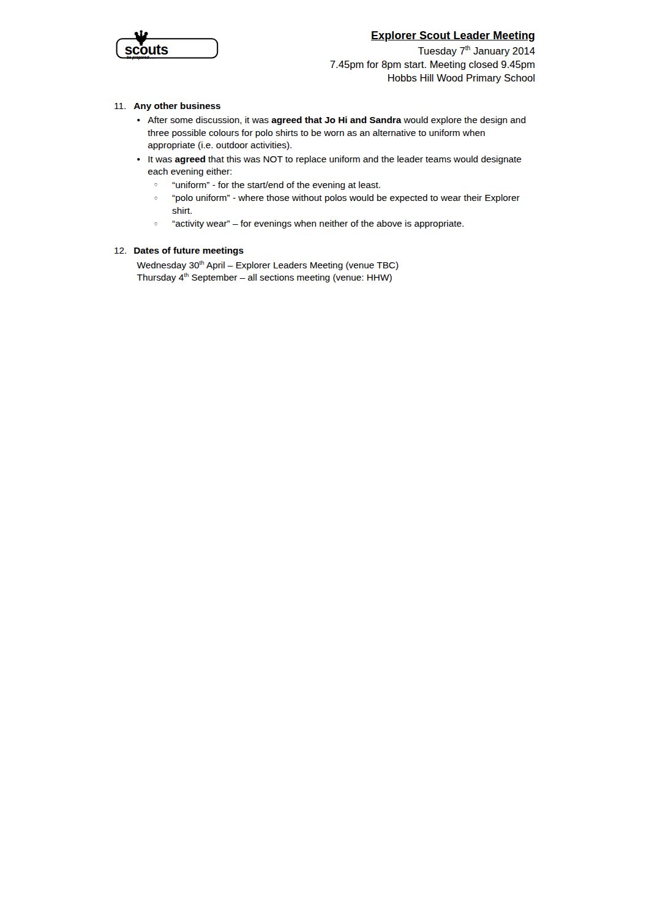scouts be prepared . . .
Explorer Scout Leader Meeting
Tuesday 7th January 2014
7.45pm for 8pm start. Meeting closed 9.45pm
Hobbs Hill Wood Primary School
11. Any other business
After some discussion, it was agreed that Jo Hi and Sandra would explore the design and three possible colours for polo shirts to be worn as an alternative to uniform when appropriate (i.e. outdoor activities).
It was agreed that this was NOT to replace uniform and the leader teams would designate each evening either:
“uniform” - for the start/end of the evening at least.
“polo uniform” - where those without polos would be expected to wear their Explorer shirt.
“activity wear” – for evenings when neither of the above is appropriate.
12. Dates of future meetings
Wednesday 30th April – Explorer Leaders Meeting (venue TBC)
Thursday 4th September – all sections meeting (venue: HHW)